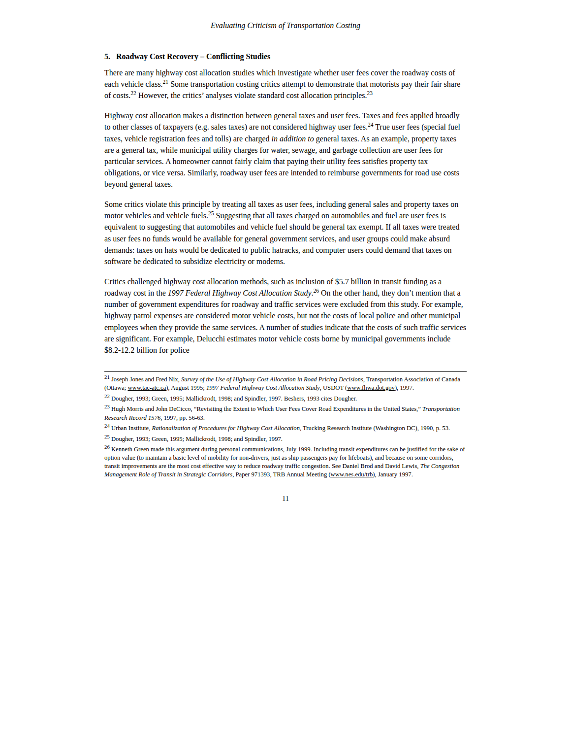Evaluating Criticism of Transportation Costing
5. Roadway Cost Recovery – Conflicting Studies
There are many highway cost allocation studies which investigate whether user fees cover the roadway costs of each vehicle class.21 Some transportation costing critics attempt to demonstrate that motorists pay their fair share of costs.22 However, the critics’ analyses violate standard cost allocation principles.23
Highway cost allocation makes a distinction between general taxes and user fees. Taxes and fees applied broadly to other classes of taxpayers (e.g. sales taxes) are not considered highway user fees.24 True user fees (special fuel taxes, vehicle registration fees and tolls) are charged in addition to general taxes. As an example, property taxes are a general tax, while municipal utility charges for water, sewage, and garbage collection are user fees for particular services. A homeowner cannot fairly claim that paying their utility fees satisfies property tax obligations, or vice versa. Similarly, roadway user fees are intended to reimburse governments for road use costs beyond general taxes.
Some critics violate this principle by treating all taxes as user fees, including general sales and property taxes on motor vehicles and vehicle fuels.25 Suggesting that all taxes charged on automobiles and fuel are user fees is equivalent to suggesting that automobiles and vehicle fuel should be general tax exempt. If all taxes were treated as user fees no funds would be available for general government services, and user groups could make absurd demands: taxes on hats would be dedicated to public hatracks, and computer users could demand that taxes on software be dedicated to subsidize electricity or modems.
Critics challenged highway cost allocation methods, such as inclusion of $5.7 billion in transit funding as a roadway cost in the 1997 Federal Highway Cost Allocation Study.26 On the other hand, they don’t mention that a number of government expenditures for roadway and traffic services were excluded from this study. For example, highway patrol expenses are considered motor vehicle costs, but not the costs of local police and other municipal employees when they provide the same services. A number of studies indicate that the costs of such traffic services are significant. For example, Delucchi estimates motor vehicle costs borne by municipal governments include $8.2-12.2 billion for police
21 Joseph Jones and Fred Nix, Survey of the Use of Highway Cost Allocation in Road Pricing Decisions, Transportation Association of Canada (Ottawa; www.tac-atc.ca), August 1995; 1997 Federal Highway Cost Allocation Study, USDOT (www.fhwa.dot.gov), 1997.
22 Dougher, 1993; Green, 1995; Mallickrodt, 1998; and Spindler, 1997. Beshers, 1993 cites Dougher.
23 Hugh Morris and John DeCicco, “Revisiting the Extent to Which User Fees Cover Road Expenditures in the United States,” Transportation Research Record 1576, 1997, pp. 56-63.
24 Urban Institute, Rationalization of Procedures for Highway Cost Allocation, Trucking Research Institute (Washington DC), 1990, p. 53.
25 Dougher, 1993; Green, 1995; Mallickrodt, 1998; and Spindler, 1997.
26 Kenneth Green made this argument during personal communications, July 1999. Including transit expenditures can be justified for the sake of option value (to maintain a basic level of mobility for non-drivers, just as ship passengers pay for lifeboats), and because on some corridors, transit improvements are the most cost effective way to reduce roadway traffic congestion. See Daniel Brod and David Lewis, The Congestion Management Role of Transit in Strategic Corridors, Paper 971393, TRB Annual Meeting (www.nes.edu/trb), January 1997.
11